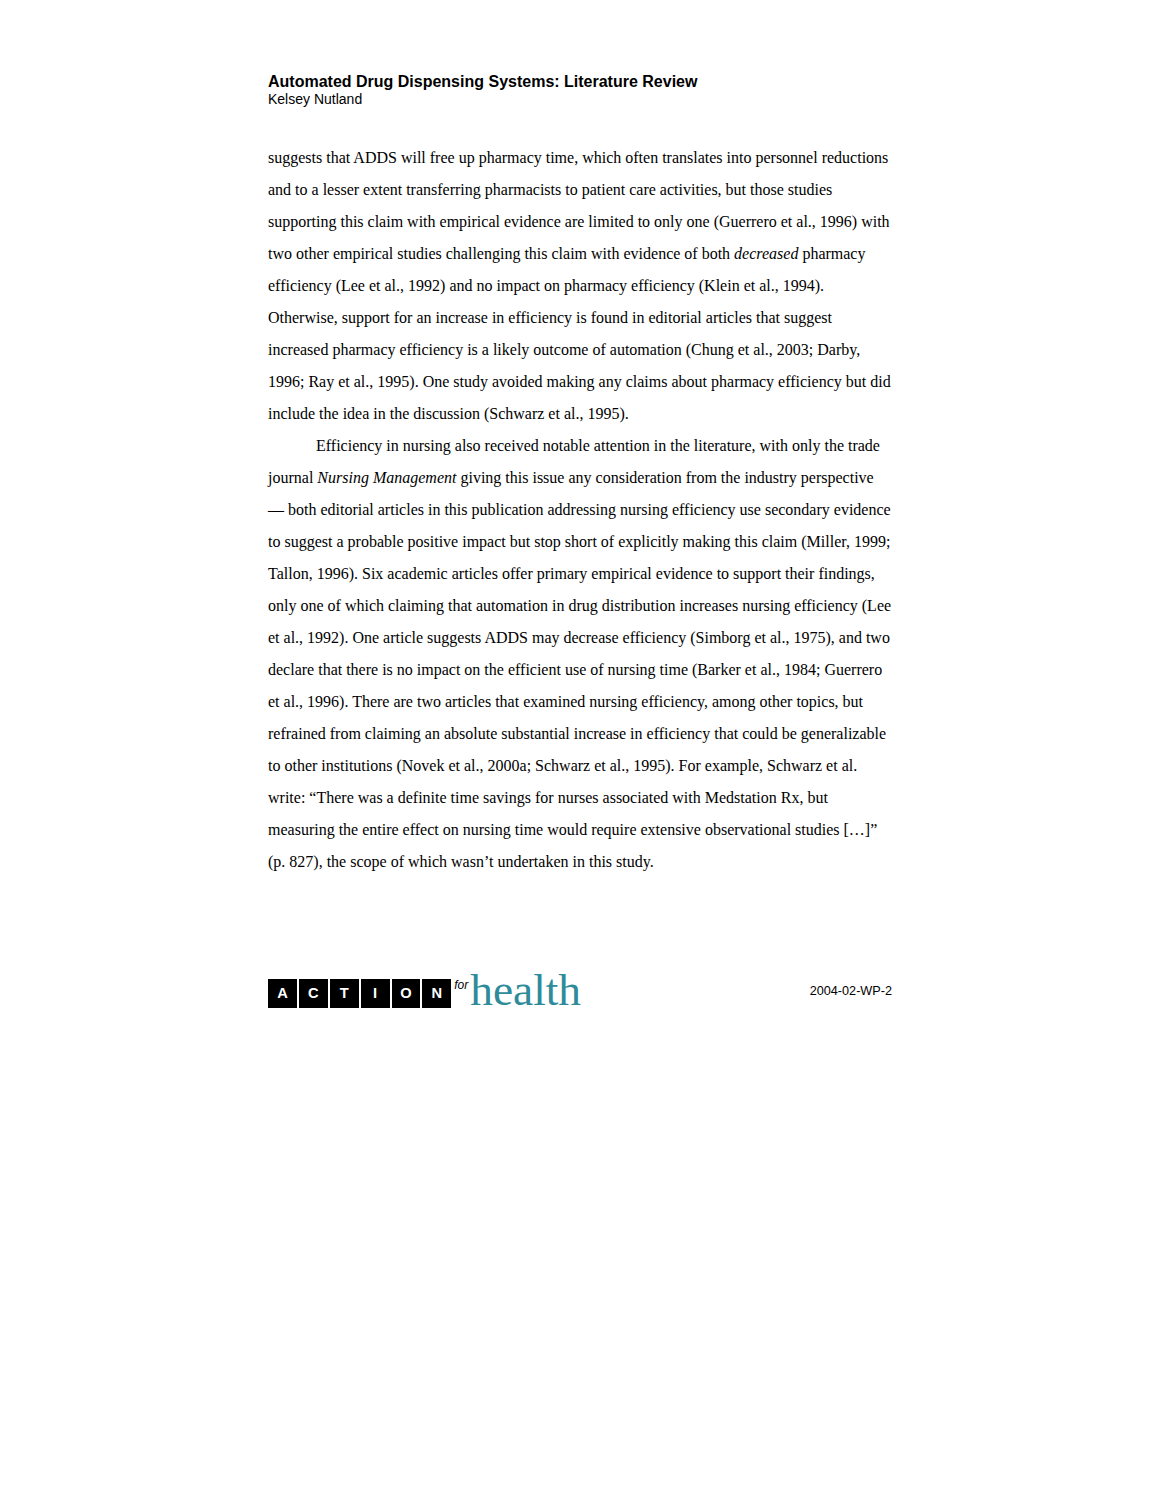Automated Drug Dispensing Systems: Literature Review
Kelsey Nutland
suggests that ADDS will free up pharmacy time, which often translates into personnel reductions and to a lesser extent transferring pharmacists to patient care activities, but those studies supporting this claim with empirical evidence are limited to only one (Guerrero et al., 1996) with two other empirical studies challenging this claim with evidence of both decreased pharmacy efficiency (Lee et al., 1992) and no impact on pharmacy efficiency (Klein et al., 1994). Otherwise, support for an increase in efficiency is found in editorial articles that suggest increased pharmacy efficiency is a likely outcome of automation (Chung et al., 2003; Darby, 1996; Ray et al., 1995). One study avoided making any claims about pharmacy efficiency but did include the idea in the discussion (Schwarz et al., 1995).
Efficiency in nursing also received notable attention in the literature, with only the trade journal Nursing Management giving this issue any consideration from the industry perspective — both editorial articles in this publication addressing nursing efficiency use secondary evidence to suggest a probable positive impact but stop short of explicitly making this claim (Miller, 1999; Tallon, 1996). Six academic articles offer primary empirical evidence to support their findings, only one of which claiming that automation in drug distribution increases nursing efficiency (Lee et al., 1992). One article suggests ADDS may decrease efficiency (Simborg et al., 1975), and two declare that there is no impact on the efficient use of nursing time (Barker et al., 1984; Guerrero et al., 1996). There are two articles that examined nursing efficiency, among other topics, but refrained from claiming an absolute substantial increase in efficiency that could be generalizable to other institutions (Novek et al., 2000a; Schwarz et al., 1995). For example, Schwarz et al. write: “There was a definite time savings for nurses associated with Medstation Rx, but measuring the entire effect on nursing time would require extensive observational studies […]” (p. 827), the scope of which wasn’t undertaken in this study.
ACTION
for health
2004-02-WP-2